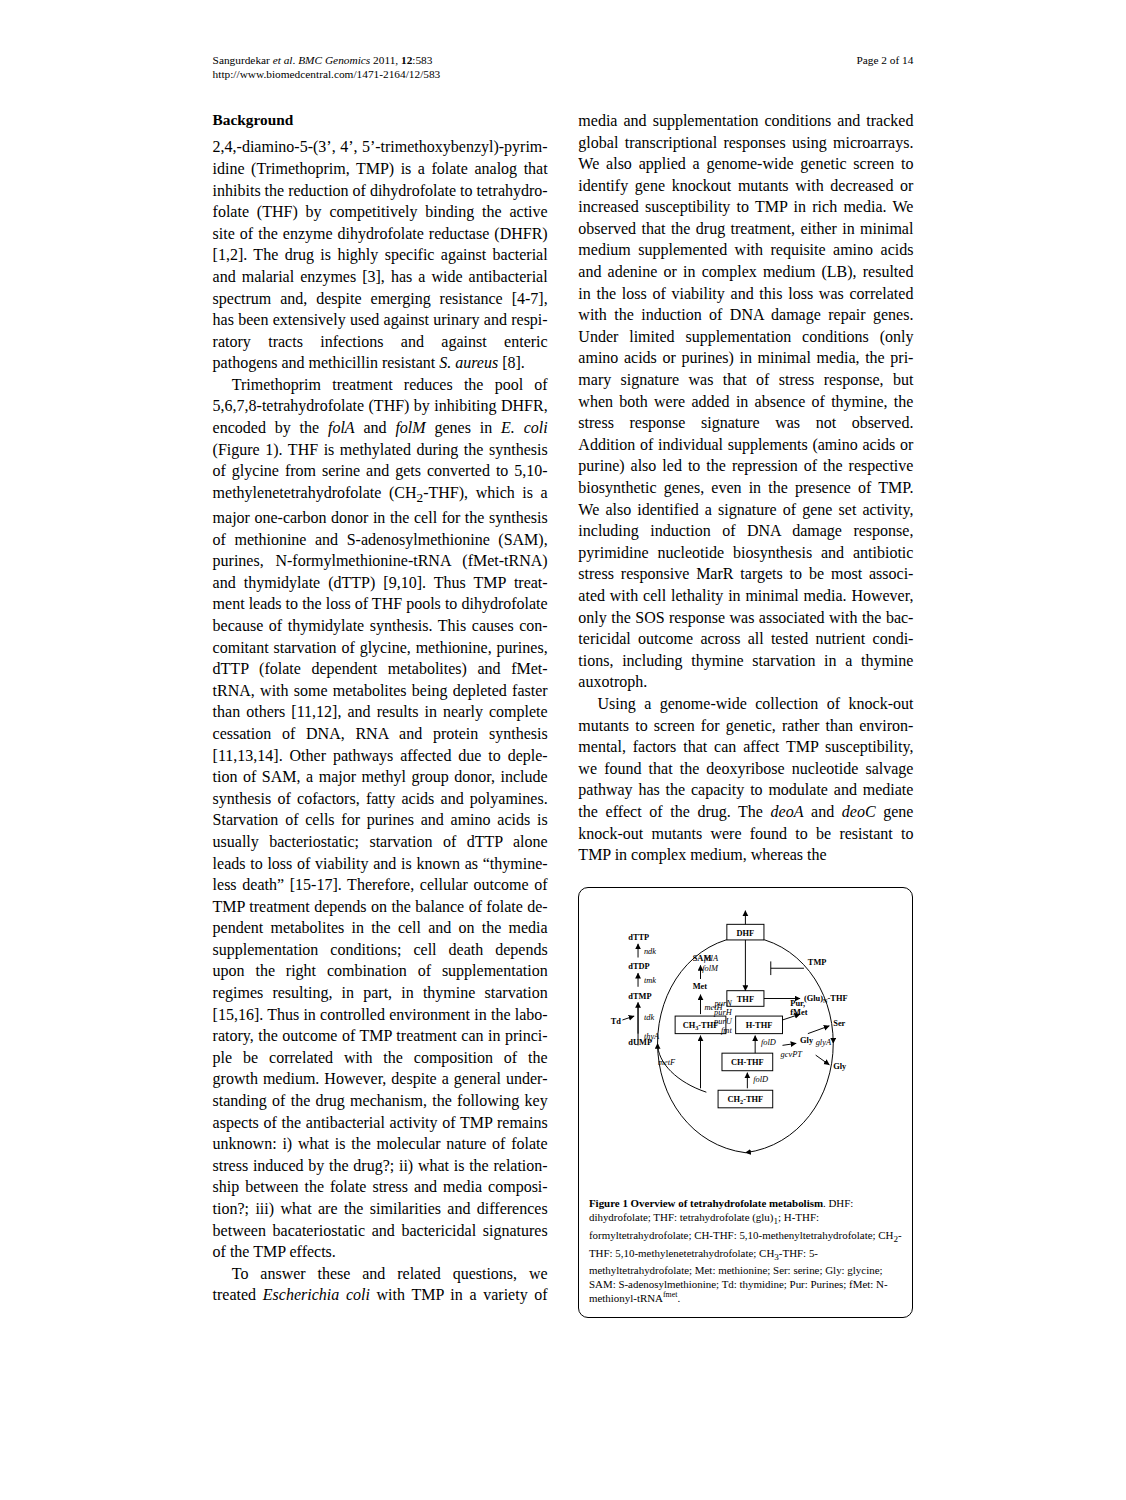Sangurdekar et al. BMC Genomics 2011, 12:583 http://www.biomedcentral.com/1471-2164/12/583
Page 2 of 14
Background
2,4,-diamino-5-(3’, 4’, 5’-trimethoxybenzyl)-pyrimidine (Trimethoprim, TMP) is a folate analog that inhibits the reduction of dihydrofolate to tetrahydrofolate (THF) by competitively binding the active site of the enzyme dihydrofolate reductase (DHFR) [1,2]. The drug is highly specific against bacterial and malarial enzymes [3], has a wide antibacterial spectrum and, despite emerging resistance [4-7], has been extensively used against urinary and respiratory tracts infections and against enteric pathogens and methicillin resistant S. aureus [8].
Trimethoprim treatment reduces the pool of 5,6,7,8-tetrahydrofolate (THF) by inhibiting DHFR, encoded by the folA and folM genes in E. coli (Figure 1). THF is methylated during the synthesis of glycine from serine and gets converted to 5,10-methylenetetrahydrofolate (CH2-THF), which is a major one-carbon donor in the cell for the synthesis of methionine and S-adenosylmethionine (SAM), purines, N-formylmethionine-tRNA (fMet-tRNA) and thymidylate (dTTP) [9,10]. Thus TMP treatment leads to the loss of THF pools to dihydrofolate because of thymidylate synthesis. This causes concomitant starvation of glycine, methionine, purines, dTTP (folate dependent metabolites) and fMet-tRNA, with some metabolites being depleted faster than others [11,12], and results in nearly complete cessation of DNA, RNA and protein synthesis [11,13,14]. Other pathways affected due to depletion of SAM, a major methyl group donor, include synthesis of cofactors, fatty acids and polyamines. Starvation of cells for purines and amino acids is usually bacteriostatic; starvation of dTTP alone leads to loss of viability and is known as “thymineless death” [15-17]. Therefore, cellular outcome of TMP treatment depends on the balance of folate dependent metabolites in the cell and on the media supplementation conditions; cell death depends upon the right combination of supplementation regimes resulting, in part, in thymine starvation [15,16]. Thus in controlled environment in the laboratory, the outcome of TMP treatment can in principle be correlated with the composition of the growth medium. However, despite a general understanding of the drug mechanism, the following key aspects of the antibacterial activity of TMP remains unknown: i) what is the molecular nature of folate stress induced by the drug?; ii) what is the relationship between the folate stress and media composition?; iii) what are the similarities and differences between bacateriostatic and bactericidal signatures of the TMP effects.
To answer these and related questions, we treated Escherichia coli with TMP in a variety of media and supplementation conditions and tracked global transcriptional responses using microarrays. We also applied a genome-wide genetic screen to identify gene knockout mutants with decreased or increased susceptibility to TMP in rich media. We observed that the drug treatment, either in minimal medium supplemented with requisite amino acids and adenine or in complex medium (LB), resulted in the loss of viability and this loss was correlated with the induction of DNA damage repair genes. Under limited supplementation conditions (only amino acids or purines) in minimal media, the primary signature was that of stress response, but when both were added in absence of thymine, the stress response signature was not observed. Addition of individual supplements (amino acids or purine) also led to the repression of the respective biosynthetic genes, even in the presence of TMP. We also identified a signature of gene set activity, including induction of DNA damage response, pyrimidine nucleotide biosynthesis and antibiotic stress responsive MarR targets to be most associated with cell lethality in minimal media. However, only the SOS response was associated with the bactericidal outcome across all tested nutrient conditions, including thymine starvation in a thymine auxotroph.
Using a genome-wide collection of knock-out mutants to screen for genetic, rather than environmental, factors that can affect TMP susceptibility, we found that the deoxyribose nucleotide salvage pathway has the capacity to modulate and mediate the effect of the drug. The deoA and deoC gene knock-out mutants were found to be resistant to TMP in complex medium, whereas the
DHF THF folA folM TMP (Glu)N-THF SAM Met metH CH3-THF metF H-THF purN purH purU fmt Pur, fMet CH-THF folD folD CH2-THF Gly gcvPT Ser glyA Gly dTTP ndk dTDP tmk dTMP tdk Td dUMP thyA
Figure 1 Overview of tetrahydrofolate metabolism. DHF: dihydrofolate; THF: tetrahydrofolate (glu)1; H-THF: formyltetrahydrofolate; CH-THF: 5,10-methenyltetrahydrofolate; CH2-THF: 5,10-methylenetetrahydrofolate; CH3-THF: 5-methyltetrahydrofolate; Met: methionine; Ser: serine; Gly: glycine; SAM: S-adenosylmethionine; Td: thymidine; Pur: Purines; fMet: N-methionyl-tRNAfmet.